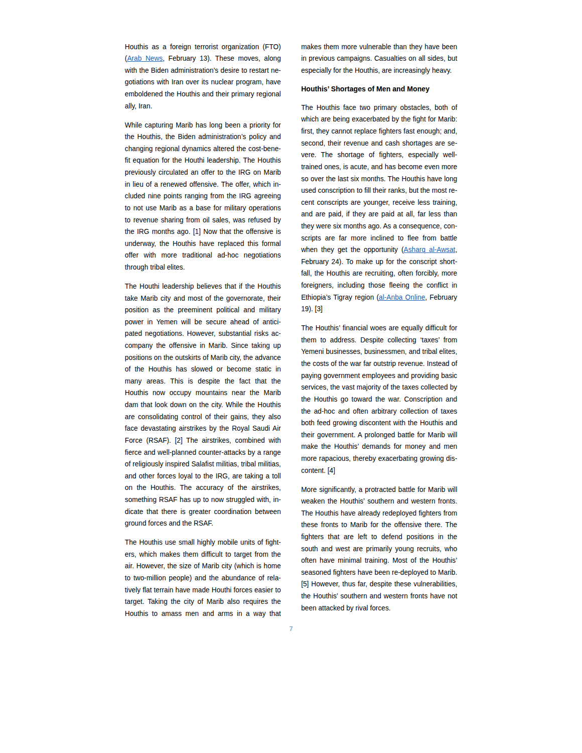Houthis as a foreign terrorist organization (FTO) (Arab News, February 13). These moves, along with the Biden administration’s desire to restart negotiations with Iran over its nuclear program, have emboldened the Houthis and their primary regional ally, Iran.
While capturing Marib has long been a priority for the Houthis, the Biden administration’s policy and changing regional dynamics altered the cost-benefit equation for the Houthi leadership. The Houthis previously circulated an offer to the IRG on Marib in lieu of a renewed offensive. The offer, which included nine points ranging from the IRG agreeing to not use Marib as a base for military operations to revenue sharing from oil sales, was refused by the IRG months ago. [1] Now that the offensive is underway, the Houthis have replaced this formal offer with more traditional ad-hoc negotiations through tribal elites.
The Houthi leadership believes that if the Houthis take Marib city and most of the governorate, their position as the preeminent political and military power in Yemen will be secure ahead of anticipated negotiations. However, substantial risks accompany the offensive in Marib. Since taking up positions on the outskirts of Marib city, the advance of the Houthis has slowed or become static in many areas. This is despite the fact that the Houthis now occupy mountains near the Marib dam that look down on the city. While the Houthis are consolidating control of their gains, they also face devastating airstrikes by the Royal Saudi Air Force (RSAF). [2] The airstrikes, combined with fierce and well-planned counter-attacks by a range of religiously inspired Salafist militias, tribal militias, and other forces loyal to the IRG, are taking a toll on the Houthis. The accuracy of the airstrikes, something RSAF has up to now struggled with, indicate that there is greater coordination between ground forces and the RSAF.
The Houthis use small highly mobile units of fighters, which makes them difficult to target from the air. However, the size of Marib city (which is home to two-million people) and the abundance of relatively flat terrain have made Houthi forces easier to target. Taking the city of Marib also requires the Houthis to amass men and arms in a way that makes them more vulnerable than they have been in previous campaigns. Casualties on all sides, but especially for the Houthis, are increasingly heavy.
Houthis’ Shortages of Men and Money
The Houthis face two primary obstacles, both of which are being exacerbated by the fight for Marib: first, they cannot replace fighters fast enough; and, second, their revenue and cash shortages are severe. The shortage of fighters, especially well-trained ones, is acute, and has become even more so over the last six months. The Houthis have long used conscription to fill their ranks, but the most recent conscripts are younger, receive less training, and are paid, if they are paid at all, far less than they were six months ago. As a consequence, conscripts are far more inclined to flee from battle when they get the opportunity (Asharq al-Awsat, February 24). To make up for the conscript shortfall, the Houthis are recruiting, often forcibly, more foreigners, including those fleeing the conflict in Ethiopia’s Tigray region (al-Anba Online, February 19). [3]
The Houthis’ financial woes are equally difficult for them to address. Despite collecting ‘taxes’ from Yemeni businesses, businessmen, and tribal elites, the costs of the war far outstrip revenue. Instead of paying government employees and providing basic services, the vast majority of the taxes collected by the Houthis go toward the war. Conscription and the ad-hoc and often arbitrary collection of taxes both feed growing discontent with the Houthis and their government. A prolonged battle for Marib will make the Houthis’ demands for money and men more rapacious, thereby exacerbating growing discontent. [4]
More significantly, a protracted battle for Marib will weaken the Houthis’ southern and western fronts. The Houthis have already redeployed fighters from these fronts to Marib for the offensive there. The fighters that are left to defend positions in the south and west are primarily young recruits, who often have minimal training. Most of the Houthis’ seasoned fighters have been re-deployed to Marib. [5] However, thus far, despite these vulnerabilities, the Houthis’ southern and western fronts have not been attacked by rival forces.
7